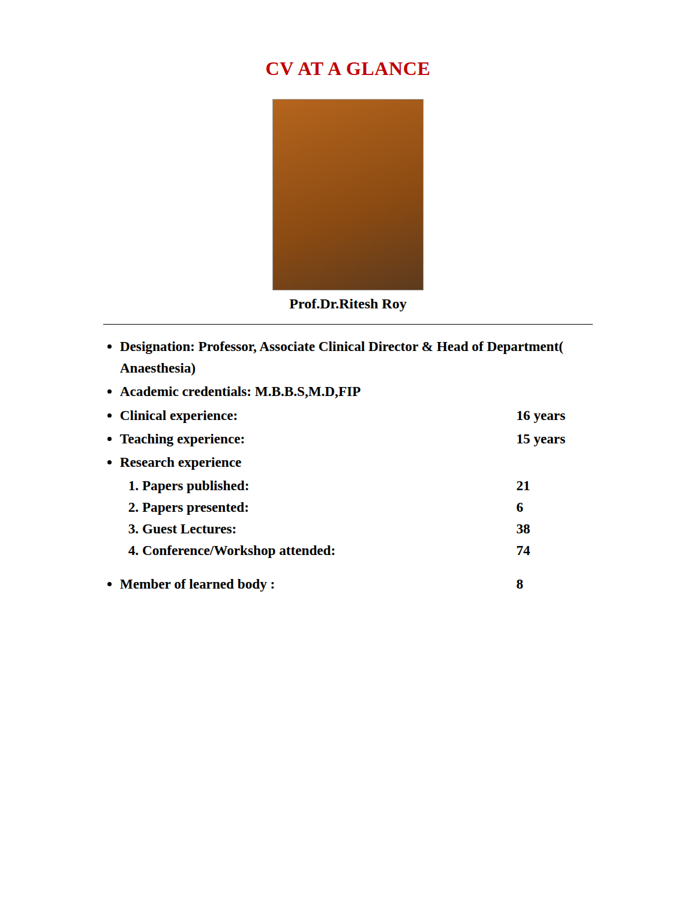CV AT A GLANCE
Prof.Dr.Ritesh Roy
Designation: Professor, Associate Clinical Director & Head of Department( Anaesthesia)
Academic credentials: M.B.B.S,M.D,FIP
Clinical experience: 16 years
Teaching experience: 15 years
Research experience
Papers published: 21
Papers presented: 6
Guest Lectures: 38
Conference/Workshop attended: 74
Member of learned body : 8